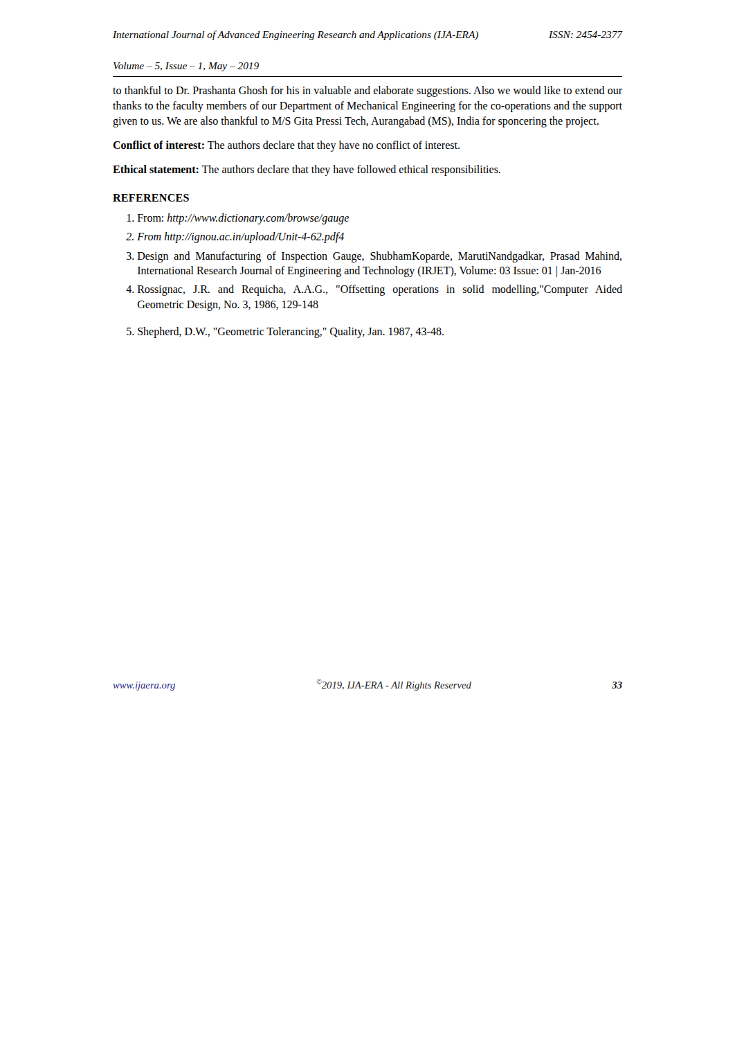International Journal of Advanced Engineering Research and Applications (IJA-ERA) ISSN: 2454-2377
Volume – 5, Issue – 1, May – 2019
to thankful to Dr. Prashanta Ghosh for his in valuable and elaborate suggestions. Also we would like to extend our thanks to the faculty members of our Department of Mechanical Engineering for the co-operations and the support given to us. We are also thankful to M/S Gita Pressi Tech, Aurangabad (MS), India for sponcering the project.
Conflict of interest: The authors declare that they have no conflict of interest.
Ethical statement: The authors declare that they have followed ethical responsibilities.
REFERENCES
From: http://www.dictionary.com/browse/gauge
From http://ignou.ac.in/upload/Unit-4-62.pdf4
Design and Manufacturing of Inspection Gauge, ShubhamKoparde, MarutiNandgadkar, Prasad Mahind, International Research Journal of Engineering and Technology (IRJET), Volume: 03 Issue: 01 | Jan-2016
Rossignac, J.R. and Requicha, A.A.G., "Offsetting operations in solid modelling,"Computer Aided Geometric Design, No. 3, 1986, 129-148
Shepherd, D.W., "Geometric Tolerancing," Quality, Jan. 1987, 43-48.
www.ijaera.org ©2019, IJA-ERA - All Rights Reserved 33